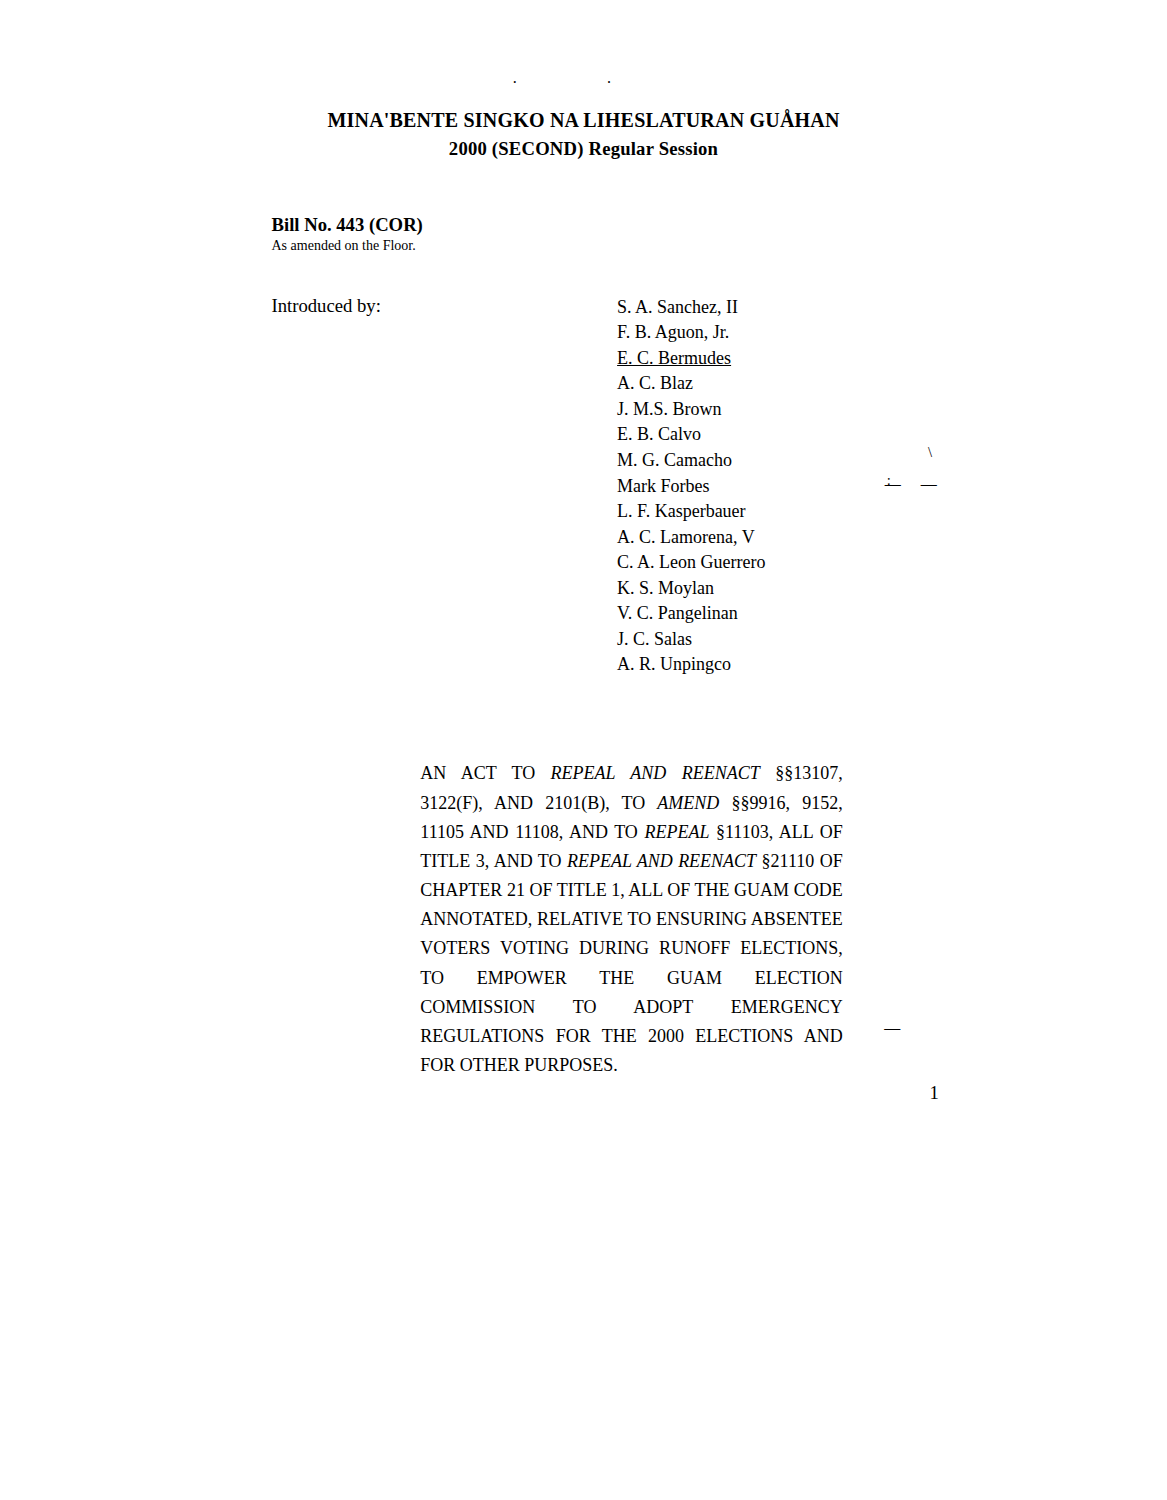. .
MINA'BENTE SINGKO NA LIHESLATURAN GUÅHAN
2000 (SECOND) Regular Session
Bill No. 443 (COR)
As amended on the Floor.
Introduced by:
S. A. Sanchez, II
F. B. Aguon, Jr.
E. C. Bermudes
A. C. Blaz
J. M.S. Brown
E. B. Calvo
M. G. Camacho
Mark Forbes
L. F. Kasperbauer
A. C. Lamorena, V
C. A. Leon Guerrero
K. S. Moylan
V. C. Pangelinan
J. C. Salas
A. R. Unpingco
\
:
— —
AN ACT TO REPEAL AND REENACT §§13107, 3122(f), AND 2101(b), TO AMEND §§9916, 9152, 11105 AND 11108, AND TO REPEAL §11103, ALL OF TITLE 3, AND TO REPEAL AND REENACT §21110 OF CHAPTER 21 OF TITLE 1, ALL OF THE GUAM CODE ANNOTATED, RELATIVE TO ENSURING ABSENTEE VOTERS VOTING DURING RUNOFF ELECTIONS, TO EMPOWER THE GUAM ELECTION COMMISSION TO ADOPT EMERGENCY REGULATIONS FOR THE 2000 ELECTIONS AND FOR OTHER PURPOSES.
—
1